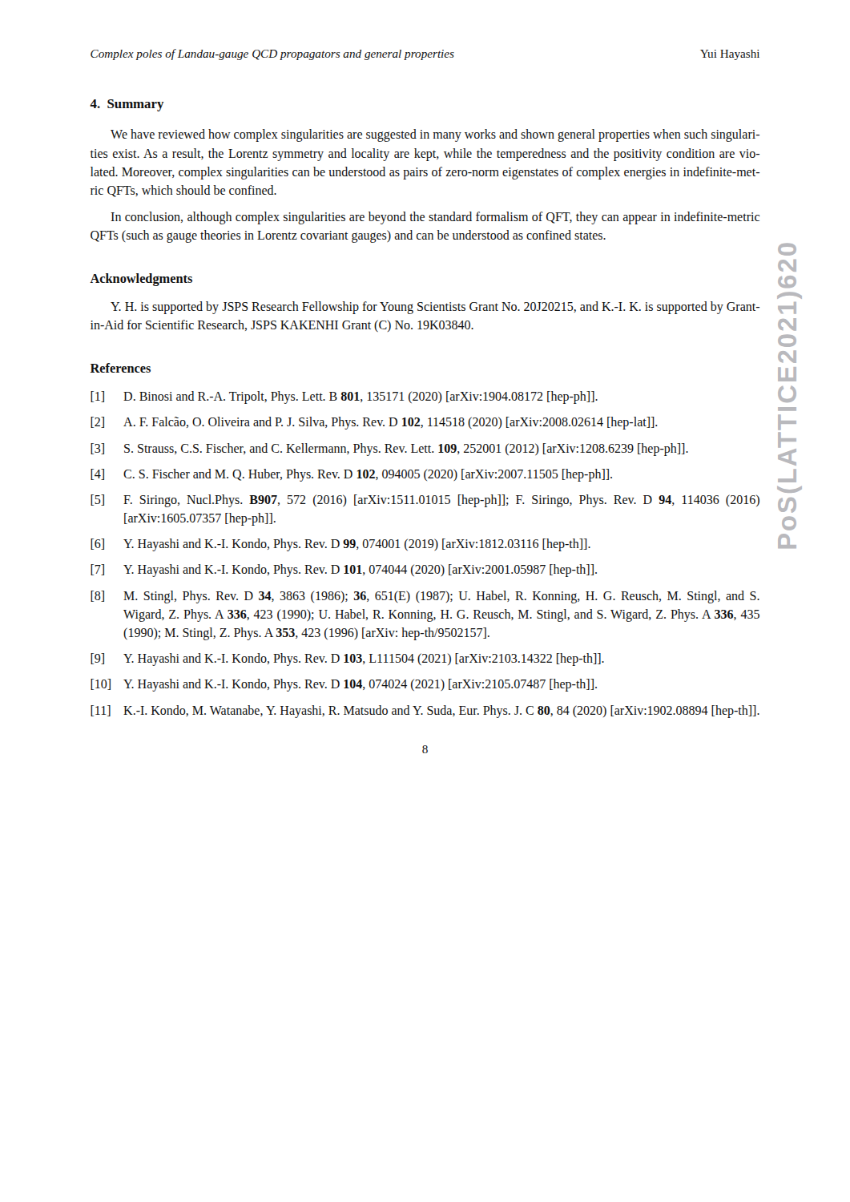PoS(LATTICE2021)620
Complex poles of Landau-gauge QCD propagators and general properties Yui Hayashi
4. Summary
We have reviewed how complex singularities are suggested in many works and shown general properties when such singularities exist. As a result, the Lorentz symmetry and locality are kept, while the temperedness and the positivity condition are violated. Moreover, complex singularities can be understood as pairs of zero-norm eigenstates of complex energies in indefinite-metric QFTs, which should be confined.
In conclusion, although complex singularities are beyond the standard formalism of QFT, they can appear in indefinite-metric QFTs (such as gauge theories in Lorentz covariant gauges) and can be understood as confined states.
Acknowledgments
Y. H. is supported by JSPS Research Fellowship for Young Scientists Grant No. 20J20215, and K.-I. K. is supported by Grant-in-Aid for Scientific Research, JSPS KAKENHI Grant (C) No. 19K03840.
References
D. Binosi and R.-A. Tripolt, Phys. Lett. B 801, 135171 (2020) [arXiv:1904.08172 [hep-ph]].
A. F. Falcão, O. Oliveira and P. J. Silva, Phys. Rev. D 102, 114518 (2020) [arXiv:2008.02614 [hep-lat]].
S. Strauss, C.S. Fischer, and C. Kellermann, Phys. Rev. Lett. 109, 252001 (2012) [arXiv:1208.6239 [hep-ph]].
C. S. Fischer and M. Q. Huber, Phys. Rev. D 102, 094005 (2020) [arXiv:2007.11505 [hep-ph]].
F. Siringo, Nucl.Phys. B907, 572 (2016) [arXiv:1511.01015 [hep-ph]]; F. Siringo, Phys. Rev. D 94, 114036 (2016) [arXiv:1605.07357 [hep-ph]].
Y. Hayashi and K.-I. Kondo, Phys. Rev. D 99, 074001 (2019) [arXiv:1812.03116 [hep-th]].
Y. Hayashi and K.-I. Kondo, Phys. Rev. D 101, 074044 (2020) [arXiv:2001.05987 [hep-th]].
M. Stingl, Phys. Rev. D 34, 3863 (1986); 36, 651(E) (1987); U. Habel, R. Konning, H. G. Reusch, M. Stingl, and S. Wigard, Z. Phys. A 336, 423 (1990); U. Habel, R. Konning, H. G. Reusch, M. Stingl, and S. Wigard, Z. Phys. A 336, 435 (1990); M. Stingl, Z. Phys. A 353, 423 (1996) [arXiv: hep-th/9502157].
Y. Hayashi and K.-I. Kondo, Phys. Rev. D 103, L111504 (2021) [arXiv:2103.14322 [hep-th]].
Y. Hayashi and K.-I. Kondo, Phys. Rev. D 104, 074024 (2021) [arXiv:2105.07487 [hep-th]].
K.-I. Kondo, M. Watanabe, Y. Hayashi, R. Matsudo and Y. Suda, Eur. Phys. J. C 80, 84 (2020) [arXiv:1902.08894 [hep-th]].
8